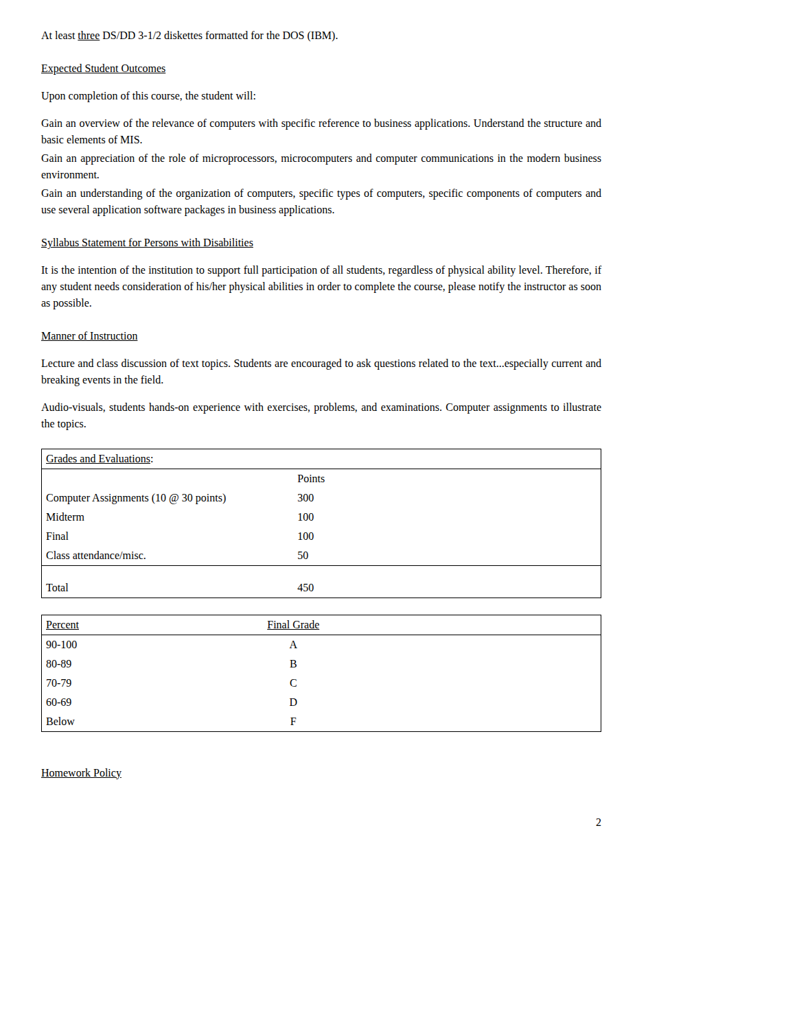At least three DS/DD 3-1/2 diskettes formatted for the DOS (IBM).
Expected Student Outcomes
Upon completion of this course, the student will:
Gain an overview of the relevance of computers with specific reference to business applications. Understand the structure and basic elements of MIS.
Gain an appreciation of the role of microprocessors, microcomputers and computer communications in the modern business environment.
Gain an understanding of the organization of computers, specific types of computers, specific components of computers and use several application software packages in business applications.
Syllabus Statement for Persons with Disabilities
It is the intention of the institution to support full participation of all students, regardless of physical ability level. Therefore, if any student needs consideration of his/her physical abilities in order to complete the course, please notify the instructor as soon as possible.
Manner of Instruction
Lecture and class discussion of text topics. Students are encouraged to ask questions related to the text...especially current and breaking events in the field.
Audio-visuals, students hands-on experience with exercises, problems, and examinations. Computer assignments to illustrate the topics.
| Grades and Evaluations : | | |
| | Points | |
| Computer Assignments (10 @ 30 points) | 300 | |
| Midterm | 100 | |
| Final | 100 | |
| Class attendance/misc. | 50 | |
| Total | 450 | |
| Percent | Final Grade | |
| 90-100 | A | |
| 80-89 | B | |
| 70-79 | C | |
| 60-69 | D | |
| Below | F | |
Homework Policy
2